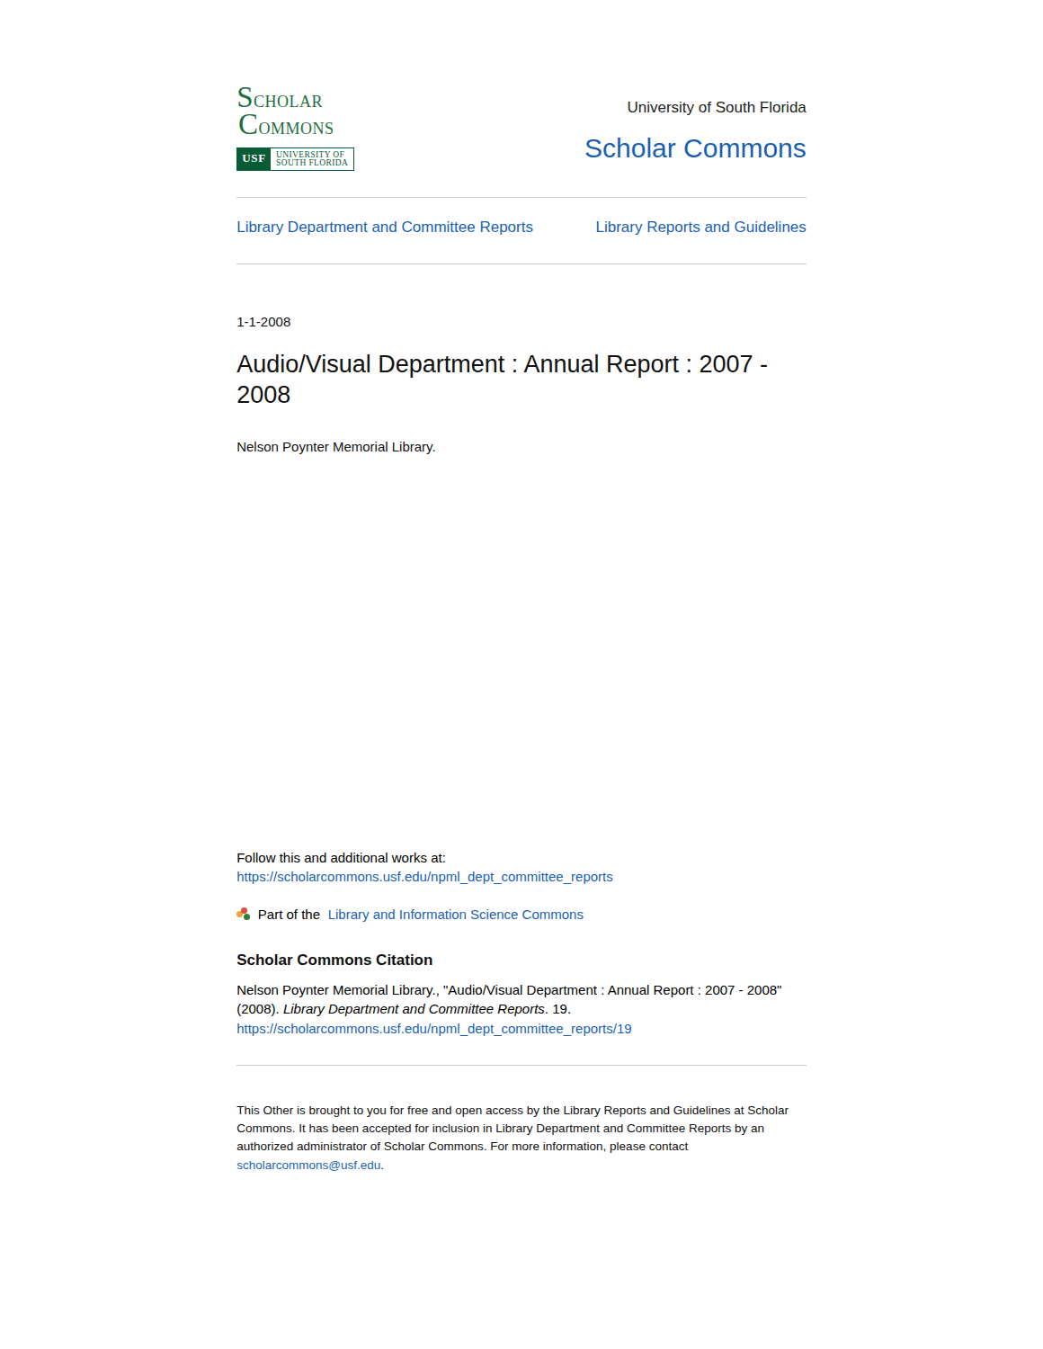Scholar Commons
USF UNIVERSITY OF SOUTH FLORIDA
University of South Florida
Scholar Commons
Library Department and Committee Reports
Library Reports and Guidelines
1-1-2008
Audio/Visual Department : Annual Report : 2007 - 2008
Nelson Poynter Memorial Library.
Follow this and additional works at: https://scholarcommons.usf.edu/npml_dept_committee_reports
Part of the Library and Information Science Commons
Scholar Commons Citation
Nelson Poynter Memorial Library., "Audio/Visual Department : Annual Report : 2007 - 2008" (2008). Library Department and Committee Reports. 19.
https://scholarcommons.usf.edu/npml_dept_committee_reports/19
This Other is brought to you for free and open access by the Library Reports and Guidelines at Scholar Commons. It has been accepted for inclusion in Library Department and Committee Reports by an authorized administrator of Scholar Commons. For more information, please contact scholarcommons@usf.edu.